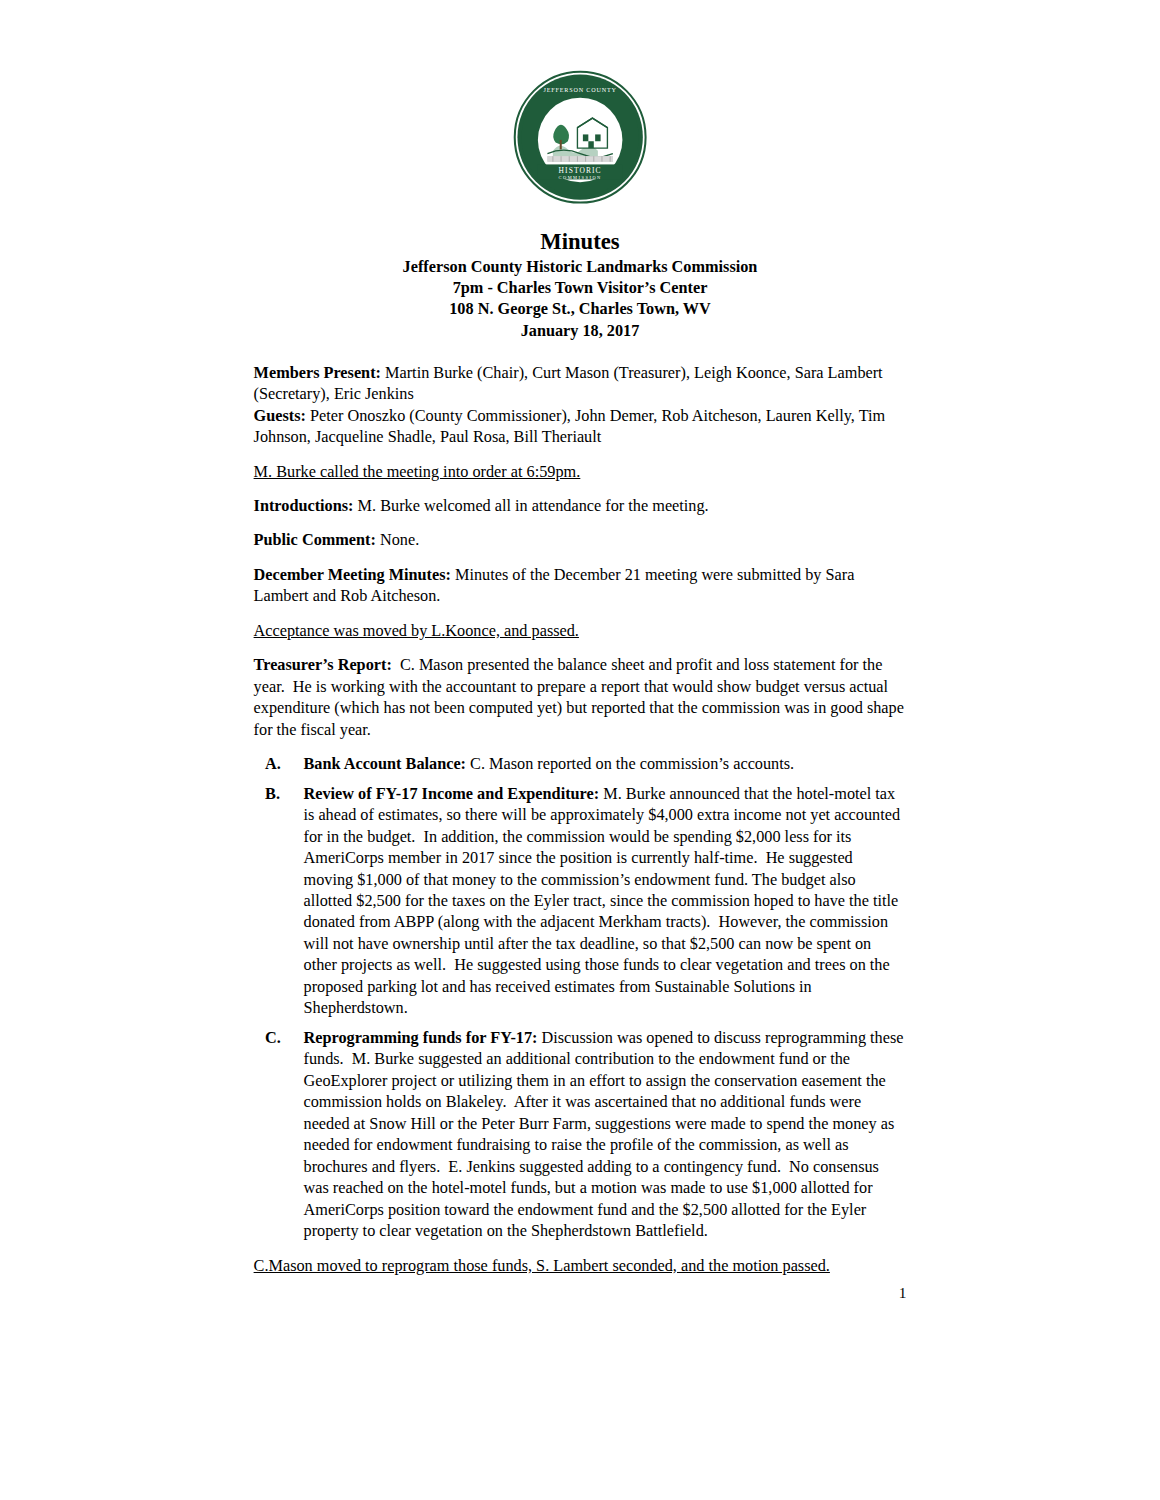JEFFERSON COUNTY HISTORIC COMMISSION
Minutes
Jefferson County Historic Landmarks Commission
7pm - Charles Town Visitor’s Center
108 N. George St., Charles Town, WV
January 18, 2017
Members Present: Martin Burke (Chair), Curt Mason (Treasurer), Leigh Koonce, Sara Lambert (Secretary), Eric Jenkins
Guests: Peter Onoszko (County Commissioner), John Demer, Rob Aitcheson, Lauren Kelly, Tim Johnson, Jacqueline Shadle, Paul Rosa, Bill Theriault
M. Burke called the meeting into order at 6:59pm.
Introductions: M. Burke welcomed all in attendance for the meeting.
Public Comment: None.
December Meeting Minutes: Minutes of the December 21 meeting were submitted by Sara Lambert and Rob Aitcheson.
Acceptance was moved by L.Koonce, and passed.
Treasurer’s Report: C. Mason presented the balance sheet and profit and loss statement for the year. He is working with the accountant to prepare a report that would show budget versus actual expenditure (which has not been computed yet) but reported that the commission was in good shape for the fiscal year.
A. Bank Account Balance: C. Mason reported on the commission’s accounts.
B. Review of FY-17 Income and Expenditure: M. Burke announced that the hotel-motel tax is ahead of estimates, so there will be approximately $4,000 extra income not yet accounted for in the budget. In addition, the commission would be spending $2,000 less for its AmeriCorps member in 2017 since the position is currently half-time. He suggested moving $1,000 of that money to the commission’s endowment fund. The budget also allotted $2,500 for the taxes on the Eyler tract, since the commission hoped to have the title donated from ABPP (along with the adjacent Merkham tracts). However, the commission will not have ownership until after the tax deadline, so that $2,500 can now be spent on other projects as well. He suggested using those funds to clear vegetation and trees on the proposed parking lot and has received estimates from Sustainable Solutions in Shepherdstown.
C. Reprogramming funds for FY-17: Discussion was opened to discuss reprogramming these funds. M. Burke suggested an additional contribution to the endowment fund or the GeoExplorer project or utilizing them in an effort to assign the conservation easement the commission holds on Blakeley. After it was ascertained that no additional funds were needed at Snow Hill or the Peter Burr Farm, suggestions were made to spend the money as needed for endowment fundraising to raise the profile of the commission, as well as brochures and flyers. E. Jenkins suggested adding to a contingency fund. No consensus was reached on the hotel-motel funds, but a motion was made to use $1,000 allotted for AmeriCorps position toward the endowment fund and the $2,500 allotted for the Eyler property to clear vegetation on the Shepherdstown Battlefield.
C.Mason moved to reprogram those funds, S. Lambert seconded, and the motion passed.
1